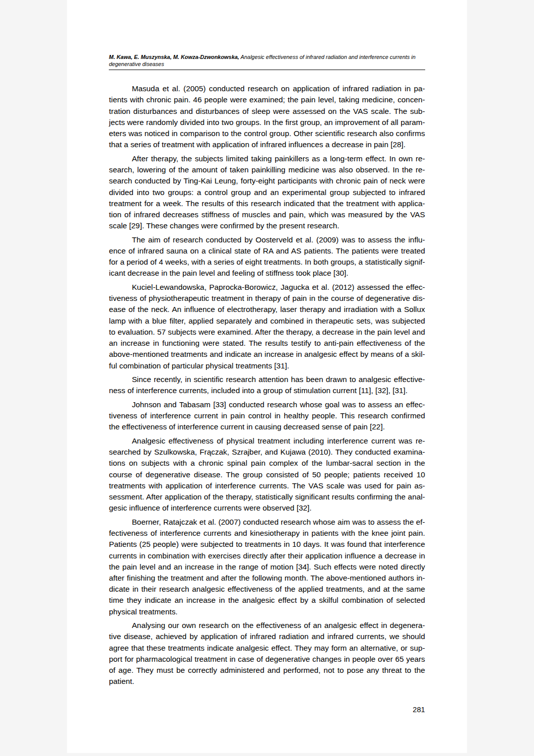M. Kawa, E. Muszynska, M. Kowza-Dzwonkowska, Analgesic effectiveness of infrared radiation and interference currents in degenerative diseases
Masuda et al. (2005) conducted research on application of infrared radiation in patients with chronic pain. 46 people were examined; the pain level, taking medicine, concentration disturbances and disturbances of sleep were assessed on the VAS scale. The subjects were randomly divided into two groups. In the first group, an improvement of all parameters was noticed in comparison to the control group. Other scientific research also confirms that a series of treatment with application of infrared influences a decrease in pain [28].
After therapy, the subjects limited taking painkillers as a long-term effect. In own research, lowering of the amount of taken painkilling medicine was also observed. In the research conducted by Ting-Kai Leung, forty-eight participants with chronic pain of neck were divided into two groups: a control group and an experimental group subjected to infrared treatment for a week. The results of this research indicated that the treatment with application of infrared decreases stiffness of muscles and pain, which was measured by the VAS scale [29]. These changes were confirmed by the present research.
The aim of research conducted by Oosterveld et al. (2009) was to assess the influence of infrared sauna on a clinical state of RA and AS patients. The patients were treated for a period of 4 weeks, with a series of eight treatments. In both groups, a statistically significant decrease in the pain level and feeling of stiffness took place [30].
Kuciel-Lewandowska, Paprocka-Borowicz, Jagucka et al. (2012) assessed the effectiveness of physiotherapeutic treatment in therapy of pain in the course of degenerative disease of the neck. An influence of electrotherapy, laser therapy and irradiation with a Sollux lamp with a blue filter, applied separately and combined in therapeutic sets, was subjected to evaluation. 57 subjects were examined. After the therapy, a decrease in the pain level and an increase in functioning were stated. The results testify to anti-pain effectiveness of the above-mentioned treatments and indicate an increase in analgesic effect by means of a skilful combination of particular physical treatments [31].
Since recently, in scientific research attention has been drawn to analgesic effectiveness of interference currents, included into a group of stimulation current [11], [32], [31].
Johnson and Tabasam [33] conducted research whose goal was to assess an effectiveness of interference current in pain control in healthy people. This research confirmed the effectiveness of interference current in causing decreased sense of pain [22].
Analgesic effectiveness of physical treatment including interference current was researched by Szulkowska, Frączak, Szrajber, and Kujawa (2010). They conducted examinations on subjects with a chronic spinal pain complex of the lumbar-sacral section in the course of degenerative disease. The group consisted of 50 people; patients received 10 treatments with application of interference currents. The VAS scale was used for pain assessment. After application of the therapy, statistically significant results confirming the analgesic influence of interference currents were observed [32].
Boerner, Ratajczak et al. (2007) conducted research whose aim was to assess the effectiveness of interference currents and kinesiotherapy in patients with the knee joint pain. Patients (25 people) were subjected to treatments in 10 days. It was found that interference currents in combination with exercises directly after their application influence a decrease in the pain level and an increase in the range of motion [34]. Such effects were noted directly after finishing the treatment and after the following month. The above-mentioned authors indicate in their research analgesic effectiveness of the applied treatments, and at the same time they indicate an increase in the analgesic effect by a skilful combination of selected physical treatments.
Analysing our own research on the effectiveness of an analgesic effect in degenerative disease, achieved by application of infrared radiation and infrared currents, we should agree that these treatments indicate analgesic effect. They may form an alternative, or support for pharmacological treatment in case of degenerative changes in people over 65 years of age. They must be correctly administered and performed, not to pose any threat to the patient.
281